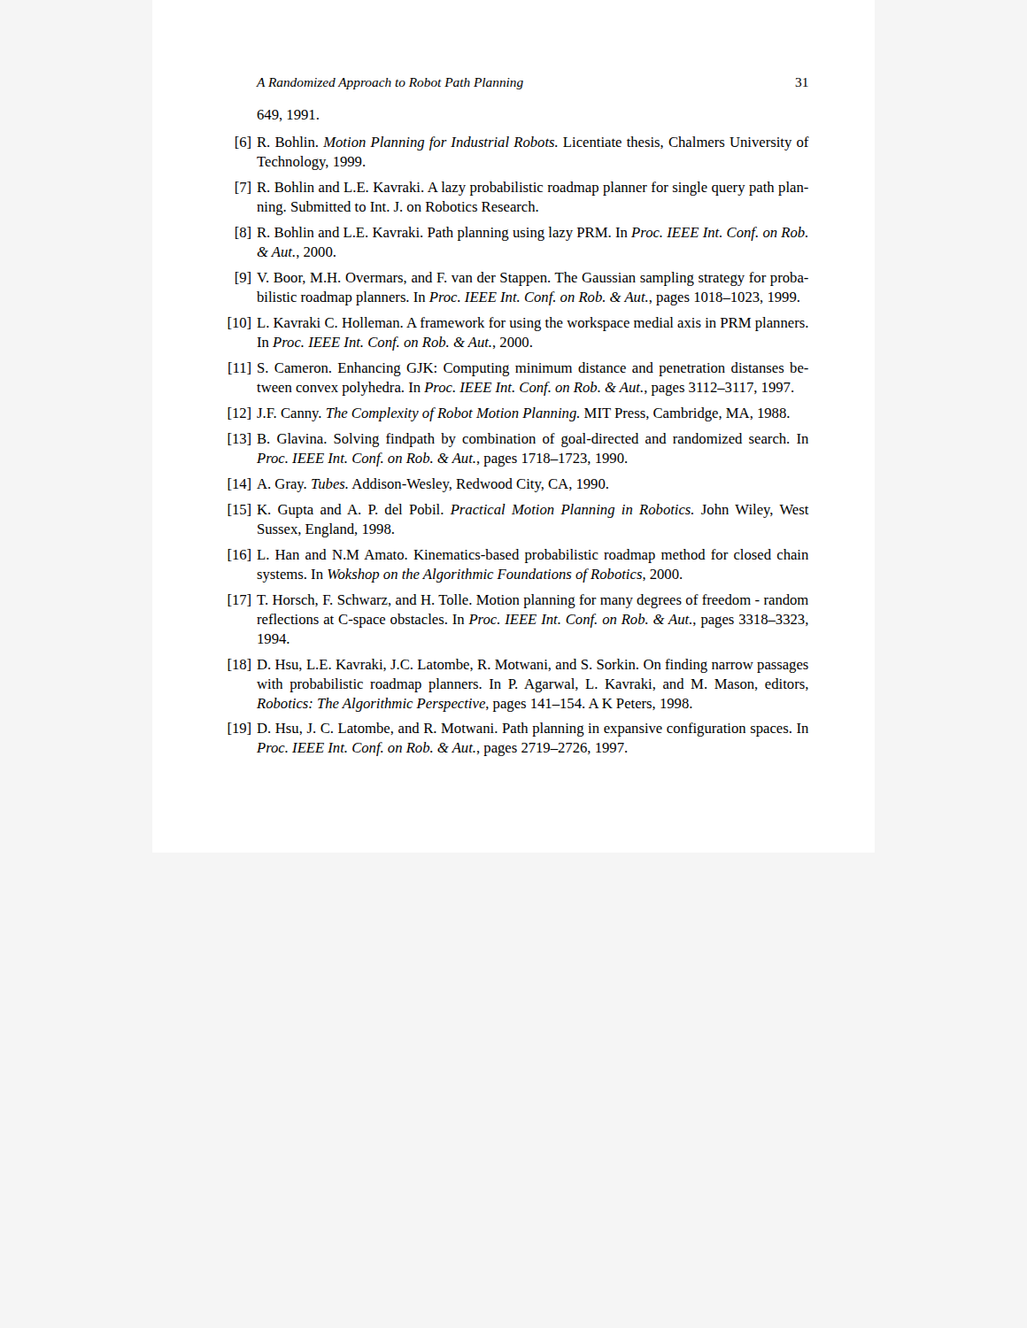A Randomized Approach to Robot Path Planning 31
649, 1991.
[6] R. Bohlin. Motion Planning for Industrial Robots. Licentiate thesis, Chalmers University of Technology, 1999.
[7] R. Bohlin and L.E. Kavraki. A lazy probabilistic roadmap planner for single query path planning. Submitted to Int. J. on Robotics Research.
[8] R. Bohlin and L.E. Kavraki. Path planning using lazy PRM. In Proc. IEEE Int. Conf. on Rob. & Aut., 2000.
[9] V. Boor, M.H. Overmars, and F. van der Stappen. The Gaussian sampling strategy for probabilistic roadmap planners. In Proc. IEEE Int. Conf. on Rob. & Aut., pages 1018–1023, 1999.
[10] L. Kavraki C. Holleman. A framework for using the workspace medial axis in PRM planners. In Proc. IEEE Int. Conf. on Rob. & Aut., 2000.
[11] S. Cameron. Enhancing GJK: Computing minimum distance and penetration distanses between convex polyhedra. In Proc. IEEE Int. Conf. on Rob. & Aut., pages 3112–3117, 1997.
[12] J.F. Canny. The Complexity of Robot Motion Planning. MIT Press, Cambridge, MA, 1988.
[13] B. Glavina. Solving findpath by combination of goal-directed and randomized search. In Proc. IEEE Int. Conf. on Rob. & Aut., pages 1718–1723, 1990.
[14] A. Gray. Tubes. Addison-Wesley, Redwood City, CA, 1990.
[15] K. Gupta and A. P. del Pobil. Practical Motion Planning in Robotics. John Wiley, West Sussex, England, 1998.
[16] L. Han and N.M Amato. Kinematics-based probabilistic roadmap method for closed chain systems. In Wokshop on the Algorithmic Foundations of Robotics, 2000.
[17] T. Horsch, F. Schwarz, and H. Tolle. Motion planning for many degrees of freedom - random reflections at C-space obstacles. In Proc. IEEE Int. Conf. on Rob. & Aut., pages 3318–3323, 1994.
[18] D. Hsu, L.E. Kavraki, J.C. Latombe, R. Motwani, and S. Sorkin. On finding narrow passages with probabilistic roadmap planners. In P. Agarwal, L. Kavraki, and M. Mason, editors, Robotics: The Algorithmic Perspective, pages 141–154. A K Peters, 1998.
[19] D. Hsu, J. C. Latombe, and R. Motwani. Path planning in expansive configuration spaces. In Proc. IEEE Int. Conf. on Rob. & Aut., pages 2719–2726, 1997.